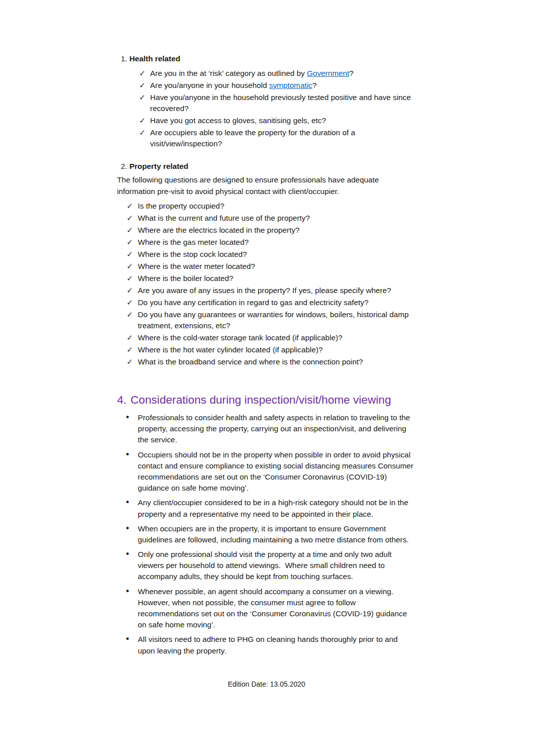Health related
Are you in the at ‘risk’ category as outlined by Government?
Are you/anyone in your household symptomatic?
Have you/anyone in the household previously tested positive and have since recovered?
Have you got access to gloves, sanitising gels, etc?
Are occupiers able to leave the property for the duration of a visit/view/inspection?
Property related
The following questions are designed to ensure professionals have adequate information pre-visit to avoid physical contact with client/occupier.
Is the property occupied?
What is the current and future use of the property?
Where are the electrics located in the property?
Where is the gas meter located?
Where is the stop cock located?
Where is the water meter located?
Where is the boiler located?
Are you aware of any issues in the property? If yes, please specify where?
Do you have any certification in regard to gas and electricity safety?
Do you have any guarantees or warranties for windows, boilers, historical damp treatment, extensions, etc?
Where is the cold-water storage tank located (if applicable)?
Where is the hot water cylinder located (if applicable)?
What is the broadband service and where is the connection point?
4. Considerations during inspection/visit/home viewing
Professionals to consider health and safety aspects in relation to traveling to the property, accessing the property, carrying out an inspection/visit, and delivering the service.
Occupiers should not be in the property when possible in order to avoid physical contact and ensure compliance to existing social distancing measures Consumer recommendations are set out on the ‘Consumer Coronavirus (COVID-19) guidance on safe home moving’.
Any client/occupier considered to be in a high-risk category should not be in the property and a representative my need to be appointed in their place.
When occupiers are in the property, it is important to ensure Government guidelines are followed, including maintaining a two metre distance from others.
Only one professional should visit the property at a time and only two adult viewers per household to attend viewings. Where small children need to accompany adults, they should be kept from touching surfaces.
Whenever possible, an agent should accompany a consumer on a viewing. However, when not possible, the consumer must agree to follow recommendations set out on the ‘Consumer Coronavirus (COVID-19) guidance on safe home moving’.
All visitors need to adhere to PHG on cleaning hands thoroughly prior to and upon leaving the property.
Edition Date: 13.05.2020